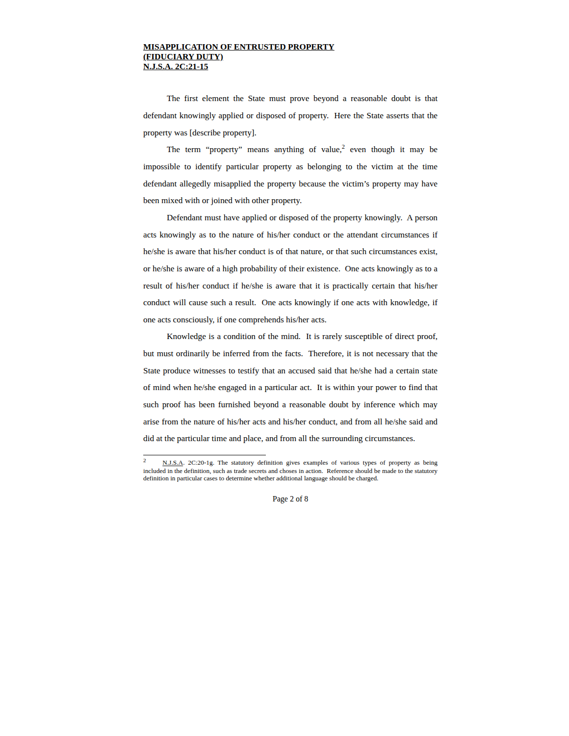MISAPPLICATION OF ENTRUSTED PROPERTY (FIDUCIARY DUTY) N.J.S.A. 2C:21-15
The first element the State must prove beyond a reasonable doubt is that defendant knowingly applied or disposed of property. Here the State asserts that the property was [describe property].
The term “property” means anything of value,2 even though it may be impossible to identify particular property as belonging to the victim at the time defendant allegedly misapplied the property because the victim’s property may have been mixed with or joined with other property.
Defendant must have applied or disposed of the property knowingly. A person acts knowingly as to the nature of his/her conduct or the attendant circumstances if he/she is aware that his/her conduct is of that nature, or that such circumstances exist, or he/she is aware of a high probability of their existence. One acts knowingly as to a result of his/her conduct if he/she is aware that it is practically certain that his/her conduct will cause such a result. One acts knowingly if one acts with knowledge, if one acts consciously, if one comprehends his/her acts.
Knowledge is a condition of the mind. It is rarely susceptible of direct proof, but must ordinarily be inferred from the facts. Therefore, it is not necessary that the State produce witnesses to testify that an accused said that he/she had a certain state of mind when he/she engaged in a particular act. It is within your power to find that such proof has been furnished beyond a reasonable doubt by inference which may arise from the nature of his/her acts and his/her conduct, and from all he/she said and did at the particular time and place, and from all the surrounding circumstances.
2 N.J.S.A. 2C:20-1g. The statutory definition gives examples of various types of property as being included in the definition, such as trade secrets and choses in action. Reference should be made to the statutory definition in particular cases to determine whether additional language should be charged.
Page 2 of 8